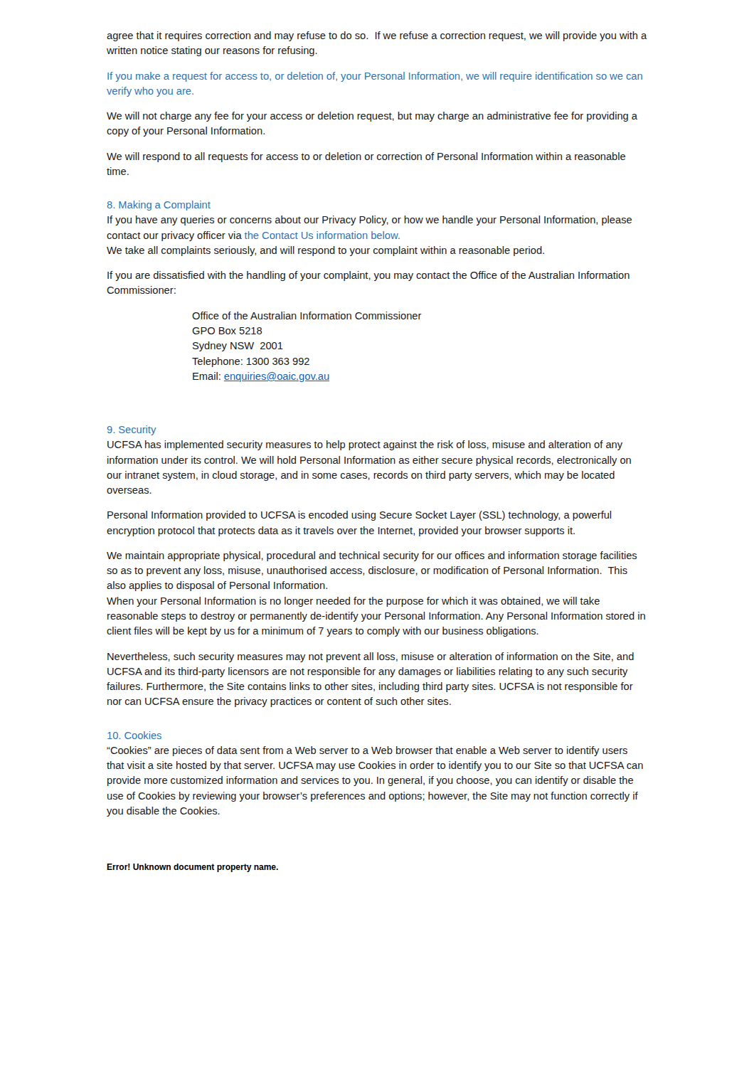agree that it requires correction and may refuse to do so. If we refuse a correction request, we will provide you with a written notice stating our reasons for refusing.
If you make a request for access to, or deletion of, your Personal Information, we will require identification so we can verify who you are.
We will not charge any fee for your access or deletion request, but may charge an administrative fee for providing a copy of your Personal Information.
We will respond to all requests for access to or deletion or correction of Personal Information within a reasonable time.
8. Making a Complaint
If you have any queries or concerns about our Privacy Policy, or how we handle your Personal Information, please contact our privacy officer via the Contact Us information below.
We take all complaints seriously, and will respond to your complaint within a reasonable period.
If you are dissatisfied with the handling of your complaint, you may contact the Office of the Australian Information Commissioner:
Office of the Australian Information Commissioner
GPO Box 5218
Sydney NSW 2001
Telephone: 1300 363 992
Email: enquiries@oaic.gov.au
9. Security
UCFSA has implemented security measures to help protect against the risk of loss, misuse and alteration of any information under its control. We will hold Personal Information as either secure physical records, electronically on our intranet system, in cloud storage, and in some cases, records on third party servers, which may be located overseas.
Personal Information provided to UCFSA is encoded using Secure Socket Layer (SSL) technology, a powerful encryption protocol that protects data as it travels over the Internet, provided your browser supports it.
We maintain appropriate physical, procedural and technical security for our offices and information storage facilities so as to prevent any loss, misuse, unauthorised access, disclosure, or modification of Personal Information. This also applies to disposal of Personal Information.
When your Personal Information is no longer needed for the purpose for which it was obtained, we will take reasonable steps to destroy or permanently de-identify your Personal Information. Any Personal Information stored in client files will be kept by us for a minimum of 7 years to comply with our business obligations.
Nevertheless, such security measures may not prevent all loss, misuse or alteration of information on the Site, and UCFSA and its third-party licensors are not responsible for any damages or liabilities relating to any such security failures. Furthermore, the Site contains links to other sites, including third party sites. UCFSA is not responsible for nor can UCFSA ensure the privacy practices or content of such other sites.
10. Cookies
“Cookies” are pieces of data sent from a Web server to a Web browser that enable a Web server to identify users that visit a site hosted by that server. UCFSA may use Cookies in order to identify you to our Site so that UCFSA can provide more customized information and services to you. In general, if you choose, you can identify or disable the use of Cookies by reviewing your browser’s preferences and options; however, the Site may not function correctly if you disable the Cookies.
Error! Unknown document property name.